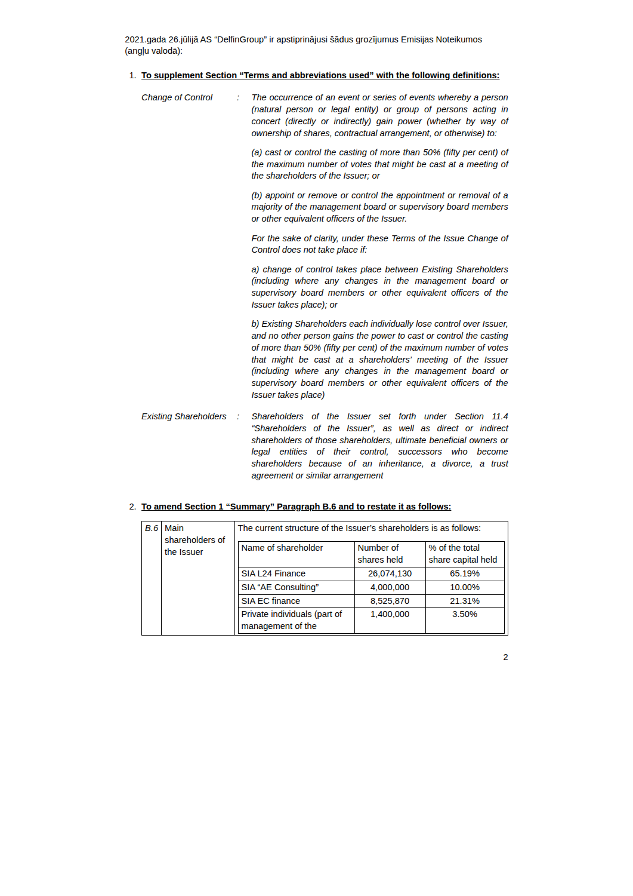2021.gada 26.jūlijā AS “DelfinGroup” ir apstiprinājusi šādus grozījumus Emisijas Noteikumos (angļu valodā):
To supplement Section “Terms and abbreviations used” with the following definitions:
| Change of Control | : | The occurrence of an event or series of events whereby a person (natural person or legal entity) or group of persons acting in concert (directly or indirectly) gain power (whether by way of ownership of shares, contractual arrangement, or otherwise) to: (a) cast or control the casting of more than 50% (fifty per cent) of the maximum number of votes that might be cast at a meeting of the shareholders of the Issuer; or (b) appoint or remove or control the appointment or removal of a majority of the management board or supervisory board members or other equivalent officers of the Issuer. For the sake of clarity, under these Terms of the Issue Change of Control does not take place if: a) change of control takes place between Existing Shareholders (including where any changes in the management board or supervisory board members or other equivalent officers of the Issuer takes place); or b) Existing Shareholders each individually lose control over Issuer, and no other person gains the power to cast or control the casting of more than 50% (fifty per cent) of the maximum number of votes that might be cast at a shareholders’ meeting of the Issuer (including where any changes in the management board or supervisory board members or other equivalent officers of the Issuer takes place) |
| Existing Shareholders | : | Shareholders of the Issuer set forth under Section 11.4 “Shareholders of the Issuer”, as well as direct or indirect shareholders of those shareholders, ultimate beneficial owners or legal entities of their control, successors who become shareholders because of an inheritance, a divorce, a trust agreement or similar arrangement |
To amend Section 1 “Summary” Paragraph B.6 and to restate it as follows:
| B.6 | Main shareholders of the Issuer | The current structure of the Issuer’s shareholders is as follows: / Name of shareholder / Number of shares held / % of the total share capital held / / SIA L24 Finance / 26,074,130 / 65.19% / / SIA “AE Consulting” / 4,000,000 / 10.00% / / SIA EC finance / 8,525,870 / 21.31% / / Private individuals (part of management of the / 1,400,000 / 3.50% / |
2